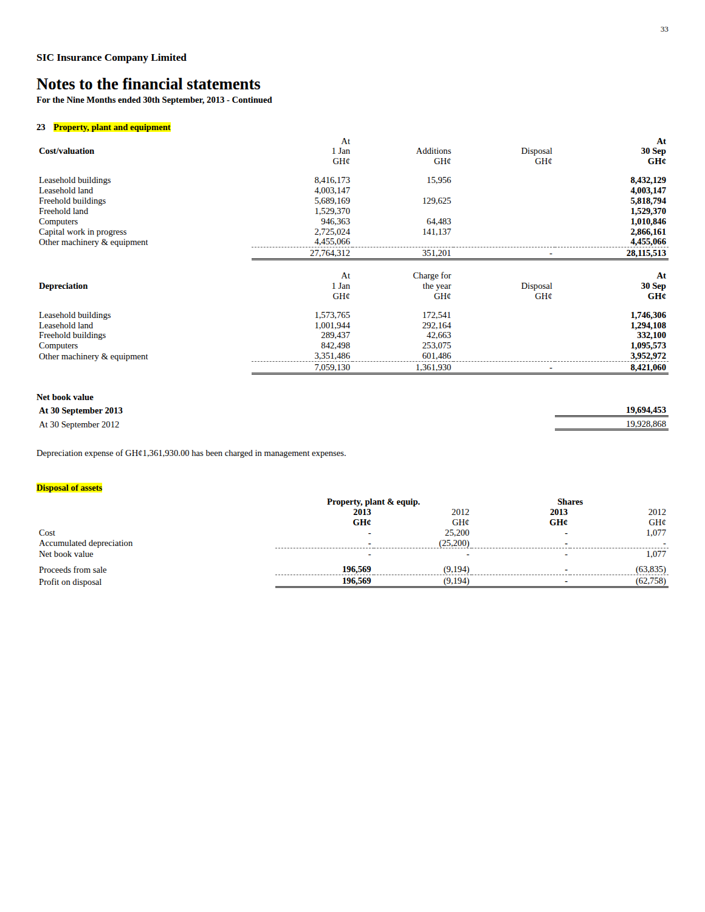33
SIC Insurance Company Limited
Notes to the financial statements
For the Nine Months ended 30th September, 2013 - Continued
23 Property, plant and equipment
| | At | | | At |
| Cost/valuation | 1 Jan | Additions | Disposal | 30 Sep |
| | GH¢ | GH¢ | GH¢ | GH¢ |
| Leasehold buildings | 8,416,173 | 15,956 | | 8,432,129 |
| Leasehold land | 4,003,147 | | | 4,003,147 |
| Freehold buildings | 5,689,169 | 129,625 | | 5,818,794 |
| Freehold land | 1,529,370 | | | 1,529,370 |
| Computers | 946,363 | 64,483 | | 1,010,846 |
| Capital work in progress | 2,725,024 | 141,137 | | 2,866,161 |
| Other machinery & equipment | 4,455,066 | | | 4,455,066 |
| | 27,764,312 | 351,201 | - | 28,115,513 |
| | At | Charge for | | At |
| Depreciation | 1 Jan | the year | Disposal | 30 Sep |
| | GH¢ | GH¢ | GH¢ | GH¢ |
| Leasehold buildings | 1,573,765 | 172,541 | | 1,746,306 |
| Leasehold land | 1,001,944 | 292,164 | | 1,294,108 |
| Freehold buildings | 289,437 | 42,663 | | 332,100 |
| Computers | 842,498 | 253,075 | | 1,095,573 |
| Other machinery & equipment | 3,351,486 | 601,486 | | 3,952,972 |
| | 7,059,130 | 1,361,930 | - | 8,421,060 |
Net book value
| At 30 September 2013 | | | | 19,694,453 |
| At 30 September 2012 | | | | 19,928,868 |
Depreciation expense of GH¢1,361,930.00 has been charged in management expenses.
Disposal of assets
| | Property, plant & equip. | Shares |
| | 2013 | 2012 | 2013 | 2012 |
| | GH¢ | GH¢ | GH¢ | GH¢ |
| Cost | - | 25,200 | - | 1,077 |
| Accumulated depreciation | - | (25,200) | - | - |
| Net book value | - | - | - | 1,077 |
| Proceeds from sale | 196,569 | (9,194) | - | (63,835) |
| Profit on disposal | 196,569 | (9,194) | - | (62,758) |